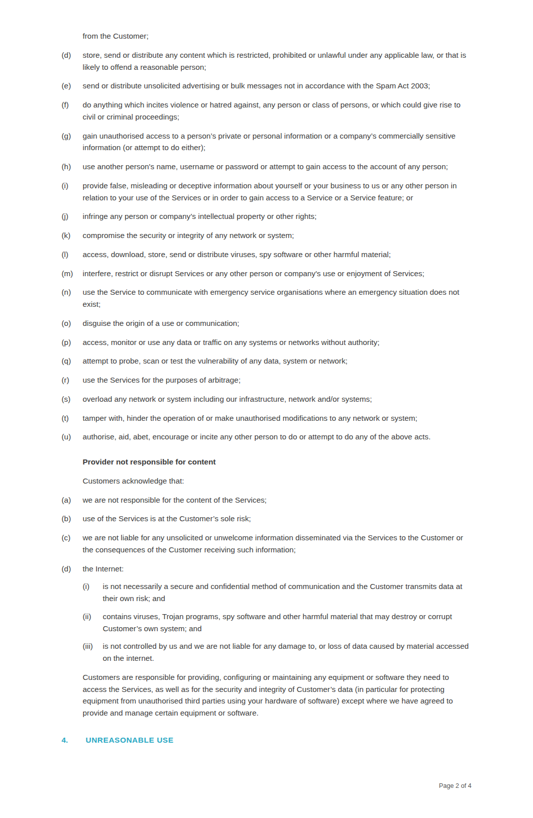from the Customer;
(d) store, send or distribute any content which is restricted, prohibited or unlawful under any applicable law, or that is likely to offend a reasonable person;
(e) send or distribute unsolicited advertising or bulk messages not in accordance with the Spam Act 2003;
(f) do anything which incites violence or hatred against, any person or class of persons, or which could give rise to civil or criminal proceedings;
(g) gain unauthorised access to a person’s private or personal information or a company’s commercially sensitive information (or attempt to do either);
(h) use another person's name, username or password or attempt to gain access to the account of any person;
(i) provide false, misleading or deceptive information about yourself or your business to us or any other person in relation to your use of the Services or in order to gain access to a Service or a Service feature; or
(j) infringe any person or company’s intellectual property or other rights;
(k) compromise the security or integrity of any network or system;
(l) access, download, store, send or distribute viruses, spy software or other harmful material;
(m) interfere, restrict or disrupt Services or any other person or company's use or enjoyment of Services;
(n) use the Service to communicate with emergency service organisations where an emergency situation does not exist;
(o) disguise the origin of a use or communication;
(p) access, monitor or use any data or traffic on any systems or networks without authority;
(q) attempt to probe, scan or test the vulnerability of any data, system or network;
(r) use the Services for the purposes of arbitrage;
(s) overload any network or system including our infrastructure, network and/or systems;
(t) tamper with, hinder the operation of or make unauthorised modifications to any network or system;
(u) authorise, aid, abet, encourage or incite any other person to do or attempt to do any of the above acts.
Provider not responsible for content
Customers acknowledge that:
(a) we are not responsible for the content of the Services;
(b) use of the Services is at the Customer’s sole risk;
(c) we are not liable for any unsolicited or unwelcome information disseminated via the Services to the Customer or the consequences of the Customer receiving such information;
(d) the Internet:
(i) is not necessarily a secure and confidential method of communication and the Customer transmits data at their own risk; and
(ii) contains viruses, Trojan programs, spy software and other harmful material that may destroy or corrupt Customer’s own system; and
(iii) is not controlled by us and we are not liable for any damage to, or loss of data caused by material accessed on the internet.
Customers are responsible for providing, configuring or maintaining any equipment or software they need to access the Services, as well as for the security and integrity of Customer’s data (in particular for protecting equipment from unauthorised third parties using your hardware of software) except where we have agreed to provide and manage certain equipment or software.
4. UNREASONABLE USE
Page 2 of 4